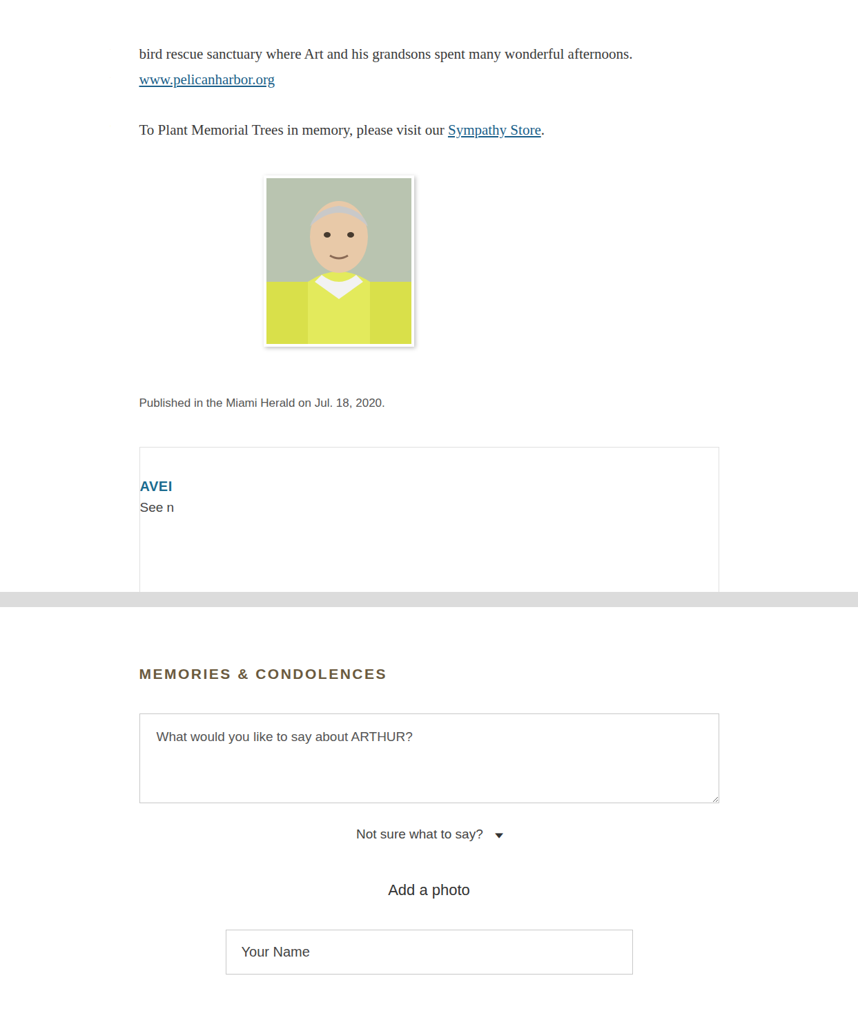bird rescue sanctuary where Art and his grandsons spent many wonderful afternoons. www.pelicanharbor.org
To Plant Memorial Trees in memory, please visit our Sympathy Store.
Published in the Miami Herald on Jul. 18, 2020.
AVEI
See n
MEMORIES & CONDOLENCES
Not sure what to say? ▾
Add a photo